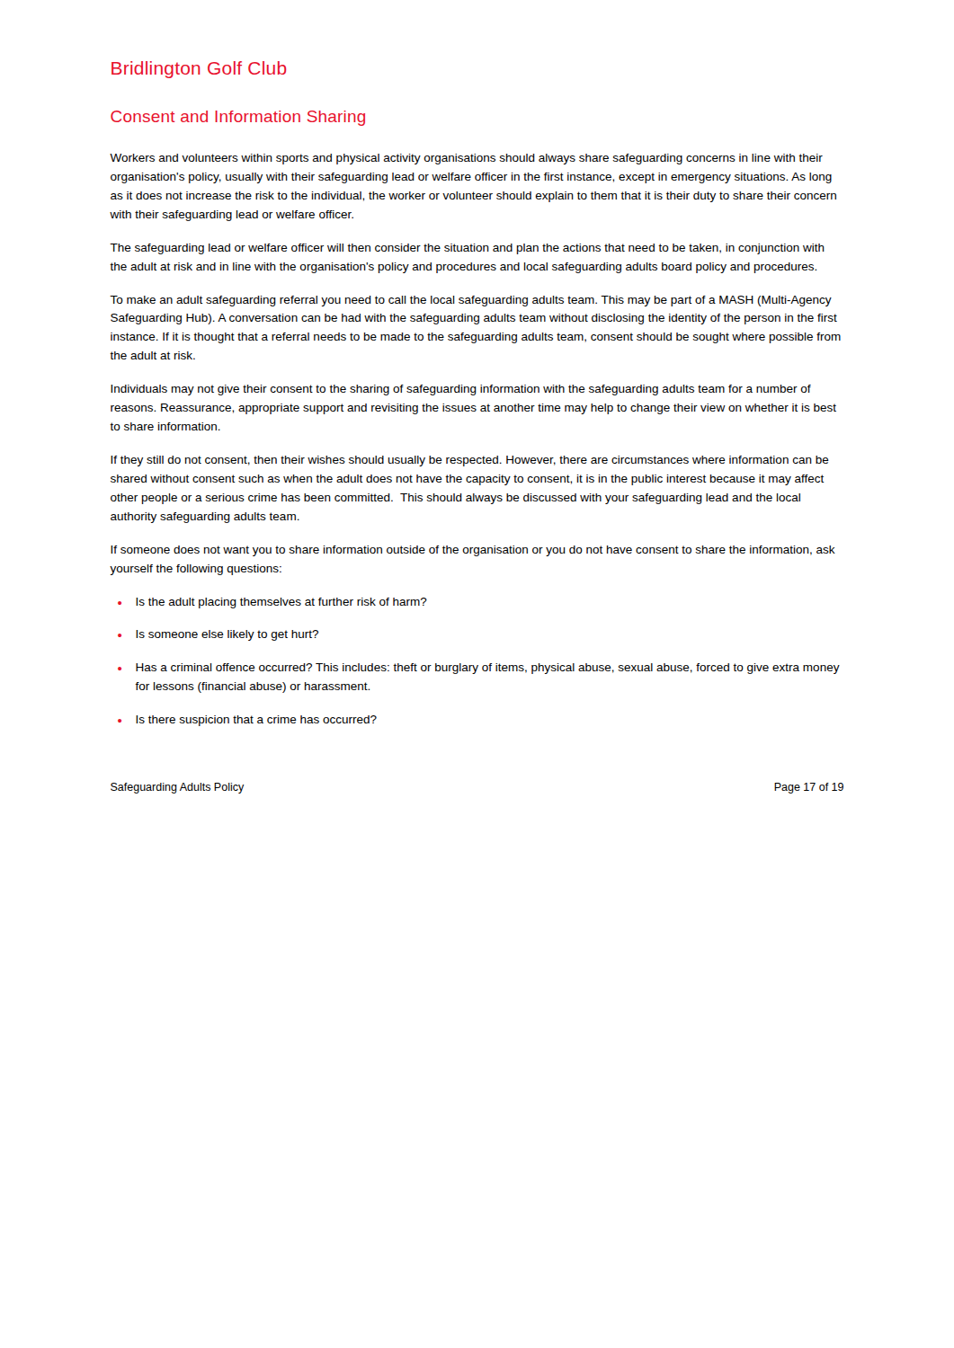Bridlington Golf Club
Consent and Information Sharing
Workers and volunteers within sports and physical activity organisations should always share safeguarding concerns in line with their organisation's policy, usually with their safeguarding lead or welfare officer in the first instance, except in emergency situations. As long as it does not increase the risk to the individual, the worker or volunteer should explain to them that it is their duty to share their concern with their safeguarding lead or welfare officer.
The safeguarding lead or welfare officer will then consider the situation and plan the actions that need to be taken, in conjunction with the adult at risk and in line with the organisation's policy and procedures and local safeguarding adults board policy and procedures.
To make an adult safeguarding referral you need to call the local safeguarding adults team. This may be part of a MASH (Multi-Agency Safeguarding Hub). A conversation can be had with the safeguarding adults team without disclosing the identity of the person in the first instance. If it is thought that a referral needs to be made to the safeguarding adults team, consent should be sought where possible from the adult at risk.
Individuals may not give their consent to the sharing of safeguarding information with the safeguarding adults team for a number of reasons. Reassurance, appropriate support and revisiting the issues at another time may help to change their view on whether it is best to share information.
If they still do not consent, then their wishes should usually be respected. However, there are circumstances where information can be shared without consent such as when the adult does not have the capacity to consent, it is in the public interest because it may affect other people or a serious crime has been committed. This should always be discussed with your safeguarding lead and the local authority safeguarding adults team.
If someone does not want you to share information outside of the organisation or you do not have consent to share the information, ask yourself the following questions:
Is the adult placing themselves at further risk of harm?
Is someone else likely to get hurt?
Has a criminal offence occurred? This includes: theft or burglary of items, physical abuse, sexual abuse, forced to give extra money for lessons (financial abuse) or harassment.
Is there suspicion that a crime has occurred?
Safeguarding Adults Policy Page 17 of 19